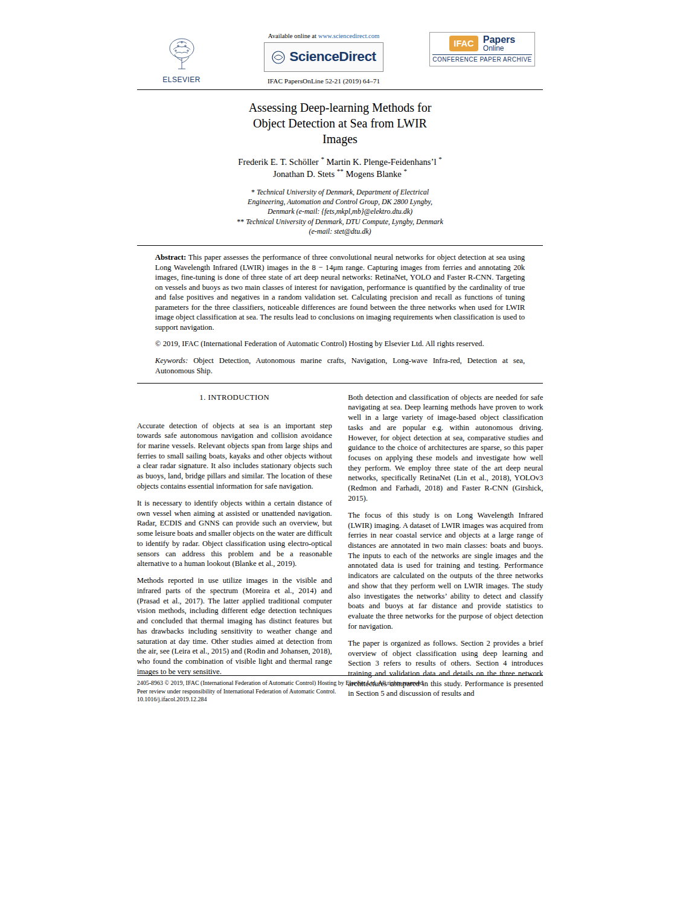ELSEVIER
Available online at www.sciencedirect.com
ScienceDirect
IFAC PapersOnLine 52-21 (2019) 64–71
IFAC Papers
Online
CONFERENCE PAPER ARCHIVE
Assessing Deep-learning Methods for
Object Detection at Sea from LWIR
Images
Frederik E. T. Schöller * Martin K. Plenge-Feidenhans’l *
Jonathan D. Stets ** Mogens Blanke *
* Technical University of Denmark, Department of Electrical
Engineering, Automation and Control Group, DK 2800 Lyngby,
Denmark (e-mail: {fets,mkpl,mb}@elektro.dtu.dk)
** Technical University of Denmark, DTU Compute, Lyngby, Denmark
(e-mail: stet@dtu.dk)
Abstract: This paper assesses the performance of three convolutional neural networks for object detection at sea using Long Wavelength Infrared (LWIR) images in the 8 − 14μm range. Capturing images from ferries and annotating 20k images, fine-tuning is done of three state of art deep neural networks: RetinaNet, YOLO and Faster R-CNN. Targeting on vessels and buoys as two main classes of interest for navigation, performance is quantified by the cardinality of true and false positives and negatives in a random validation set. Calculating precision and recall as functions of tuning parameters for the three classifiers, noticeable differences are found between the three networks when used for LWIR image object classification at sea. The results lead to conclusions on imaging requirements when classification is used to support navigation.
© 2019, IFAC (International Federation of Automatic Control) Hosting by Elsevier Ltd. All rights reserved.
Keywords: Object Detection, Autonomous marine crafts, Navigation, Long-wave Infra-red, Detection at sea, Autonomous Ship.
1. INTRODUCTION
Accurate detection of objects at sea is an important step towards safe autonomous navigation and collision avoidance for marine vessels. Relevant objects span from large ships and ferries to small sailing boats, kayaks and other objects without a clear radar signature. It also includes stationary objects such as buoys, land, bridge pillars and similar. The location of these objects contains essential information for safe navigation.
It is necessary to identify objects within a certain distance of own vessel when aiming at assisted or unattended navigation. Radar, ECDIS and GNNS can provide such an overview, but some leisure boats and smaller objects on the water are difficult to identify by radar. Object classification using electro-optical sensors can address this problem and be a reasonable alternative to a human lookout (Blanke et al., 2019).
Methods reported in use utilize images in the visible and infrared parts of the spectrum (Moreira et al., 2014) and (Prasad et al., 2017). The latter applied traditional computer vision methods, including different edge detection techniques and concluded that thermal imaging has distinct features but has drawbacks including sensitivity to weather change and saturation at day time. Other studies aimed at detection from the air, see (Leira et al., 2015) and (Rodin and Johansen, 2018), who found the combination of visible light and thermal range images to be very sensitive.
Both detection and classification of objects are needed for safe navigating at sea. Deep learning methods have proven to work well in a large variety of image-based object classification tasks and are popular e.g. within autonomous driving. However, for object detection at sea, comparative studies and guidance to the choice of architectures are sparse, so this paper focuses on applying these models and investigate how well they perform. We employ three state of the art deep neural networks, specifically RetinaNet (Lin et al., 2018), YOLOv3 (Redmon and Farhadi, 2018) and Faster R-CNN (Girshick, 2015).
The focus of this study is on Long Wavelength Infrared (LWIR) imaging. A dataset of LWIR images was acquired from ferries in near coastal service and objects at a large range of distances are annotated in two main classes: boats and buoys. The inputs to each of the networks are single images and the annotated data is used for training and testing. Performance indicators are calculated on the outputs of the three networks and show that they perform well on LWIR images. The study also investigates the networks’ ability to detect and classify boats and buoys at far distance and provide statistics to evaluate the three networks for the purpose of object detection for navigation.
The paper is organized as follows. Section 2 provides a brief overview of object classification using deep learning and Section 3 refers to results of others. Section 4 introduces training and validation data and details on the three network architectures compared in this study. Performance is presented in Section 5 and discussion of results and
2405-8963 © 2019, IFAC (International Federation of Automatic Control) Hosting by Elsevier Ltd. All rights reserved.
Peer review under responsibility of International Federation of Automatic Control.
10.1016/j.ifacol.2019.12.284